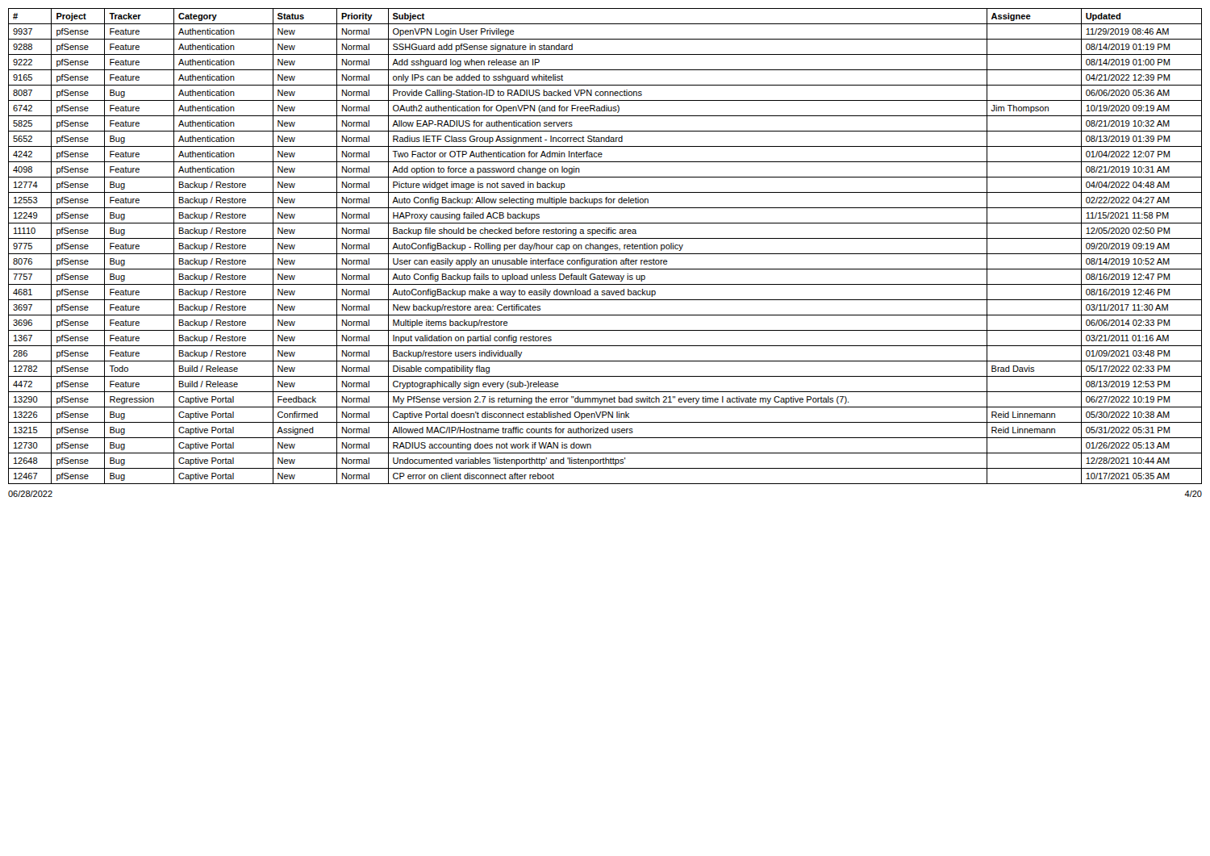| # | Project | Tracker | Category | Status | Priority | Subject | Assignee | Updated |
| --- | --- | --- | --- | --- | --- | --- | --- | --- |
| 9937 | pfSense | Feature | Authentication | New | Normal | OpenVPN Login User Privilege | | 11/29/2019 08:46 AM |
| 9288 | pfSense | Feature | Authentication | New | Normal | SSHGuard add pfSense signature in standard | | 08/14/2019 01:19 PM |
| 9222 | pfSense | Feature | Authentication | New | Normal | Add sshguard log when release an IP | | 08/14/2019 01:00 PM |
| 9165 | pfSense | Feature | Authentication | New | Normal | only IPs can be added to sshguard whitelist | | 04/21/2022 12:39 PM |
| 8087 | pfSense | Bug | Authentication | New | Normal | Provide Calling-Station-ID to RADIUS backed VPN connections | | 06/06/2020 05:36 AM |
| 6742 | pfSense | Feature | Authentication | New | Normal | OAuth2 authentication for OpenVPN (and for FreeRadius) | Jim Thompson | 10/19/2020 09:19 AM |
| 5825 | pfSense | Feature | Authentication | New | Normal | Allow EAP-RADIUS for authentication servers | | 08/21/2019 10:32 AM |
| 5652 | pfSense | Bug | Authentication | New | Normal | Radius IETF Class Group Assignment - Incorrect Standard | | 08/13/2019 01:39 PM |
| 4242 | pfSense | Feature | Authentication | New | Normal | Two Factor or OTP Authentication for Admin Interface | | 01/04/2022 12:07 PM |
| 4098 | pfSense | Feature | Authentication | New | Normal | Add option to force a password change on login | | 08/21/2019 10:31 AM |
| 12774 | pfSense | Bug | Backup / Restore | New | Normal | Picture widget image is not saved in backup | | 04/04/2022 04:48 AM |
| 12553 | pfSense | Feature | Backup / Restore | New | Normal | Auto Config Backup: Allow selecting multiple backups for deletion | | 02/22/2022 04:27 AM |
| 12249 | pfSense | Bug | Backup / Restore | New | Normal | HAProxy causing failed ACB backups | | 11/15/2021 11:58 PM |
| 11110 | pfSense | Bug | Backup / Restore | New | Normal | Backup file should be checked before restoring a specific area | | 12/05/2020 02:50 PM |
| 9775 | pfSense | Feature | Backup / Restore | New | Normal | AutoConfigBackup - Rolling per day/hour cap on changes, retention policy | | 09/20/2019 09:19 AM |
| 8076 | pfSense | Bug | Backup / Restore | New | Normal | User can easily apply an unusable interface configuration after restore | | 08/14/2019 10:52 AM |
| 7757 | pfSense | Bug | Backup / Restore | New | Normal | Auto Config Backup fails to upload unless Default Gateway is up | | 08/16/2019 12:47 PM |
| 4681 | pfSense | Feature | Backup / Restore | New | Normal | AutoConfigBackup make a way to easily download a saved backup | | 08/16/2019 12:46 PM |
| 3697 | pfSense | Feature | Backup / Restore | New | Normal | New backup/restore area: Certificates | | 03/11/2017 11:30 AM |
| 3696 | pfSense | Feature | Backup / Restore | New | Normal | Multiple items backup/restore | | 06/06/2014 02:33 PM |
| 1367 | pfSense | Feature | Backup / Restore | New | Normal | Input validation on partial config restores | | 03/21/2011 01:16 AM |
| 286 | pfSense | Feature | Backup / Restore | New | Normal | Backup/restore users individually | | 01/09/2021 03:48 PM |
| 12782 | pfSense | Todo | Build / Release | New | Normal | Disable compatibility flag | Brad Davis | 05/17/2022 02:33 PM |
| 4472 | pfSense | Feature | Build / Release | New | Normal | Cryptographically sign every (sub-)release | | 08/13/2019 12:53 PM |
| 13290 | pfSense | Regression | Captive Portal | Feedback | Normal | My PfSense version 2.7 is returning the error "dummynet bad switch 21" every time I activate my Captive Portals (7). | | 06/27/2022 10:19 PM |
| 13226 | pfSense | Bug | Captive Portal | Confirmed | Normal | Captive Portal doesn't disconnect established OpenVPN link | Reid Linnemann | 05/30/2022 10:38 AM |
| 13215 | pfSense | Bug | Captive Portal | Assigned | Normal | Allowed MAC/IP/Hostname traffic counts for authorized users | Reid Linnemann | 05/31/2022 05:31 PM |
| 12730 | pfSense | Bug | Captive Portal | New | Normal | RADIUS accounting does not work if WAN is down | | 01/26/2022 05:13 AM |
| 12648 | pfSense | Bug | Captive Portal | New | Normal | Undocumented variables 'listenporthttp' and 'listenporthttps' | | 12/28/2021 10:44 AM |
| 12467 | pfSense | Bug | Captive Portal | New | Normal | CP error on client disconnect after reboot | | 10/17/2021 05:35 AM |
06/28/2022 4/20